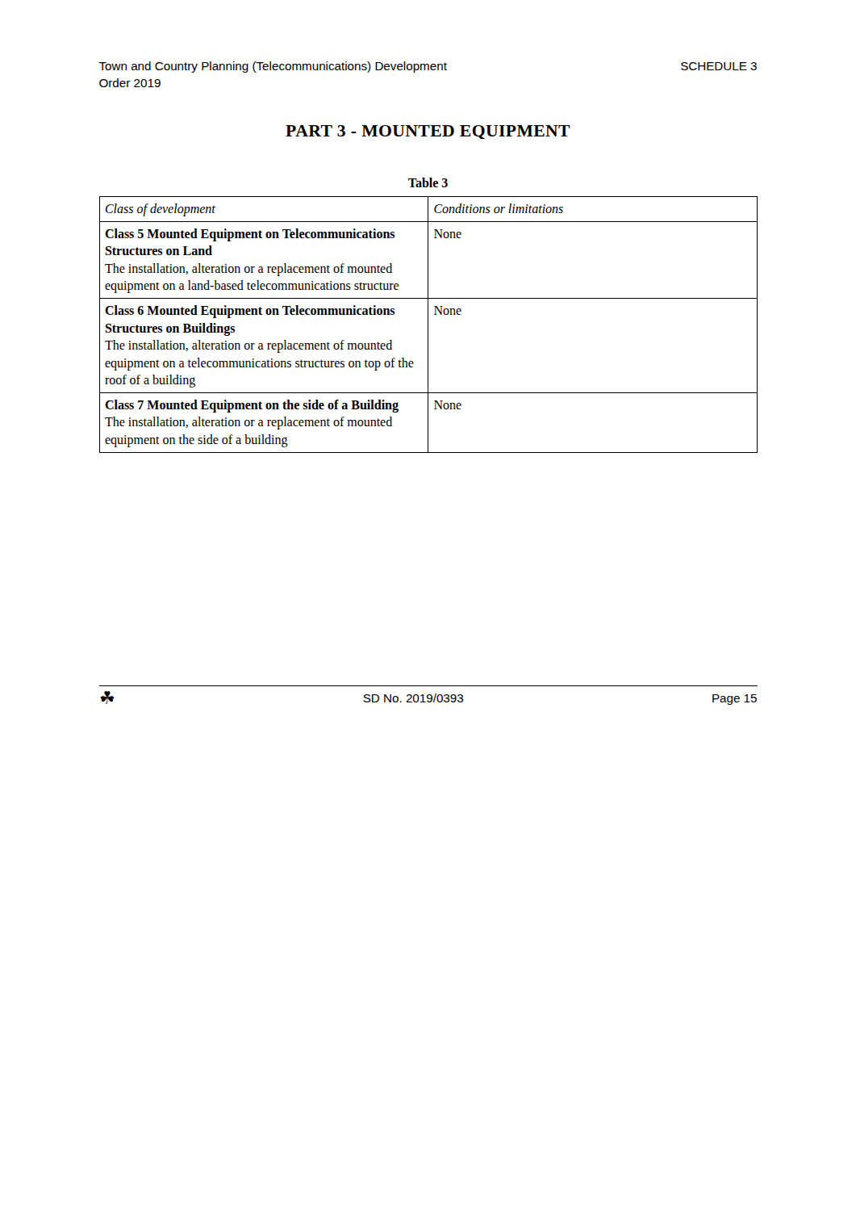Town and Country Planning (Telecommunications) Development
Order 2019
SCHEDULE 3
PART 3 - MOUNTED EQUIPMENT
Table 3
| Class of development | Conditions or limitations |
| --- | --- |
| Class 5 Mounted Equipment on Telecommunications Structures on Land The installation, alteration or a replacement of mounted equipment on a land-based telecommunications structure | None |
| Class 6 Mounted Equipment on Telecommunications Structures on Buildings The installation, alteration or a replacement of mounted equipment on a telecommunications structures on top of the roof of a building | None |
| Class 7 Mounted Equipment on the side of a Building The installation, alteration or a replacement of mounted equipment on the side of a building | None |
☘
SD No. 2019/0393
Page 15